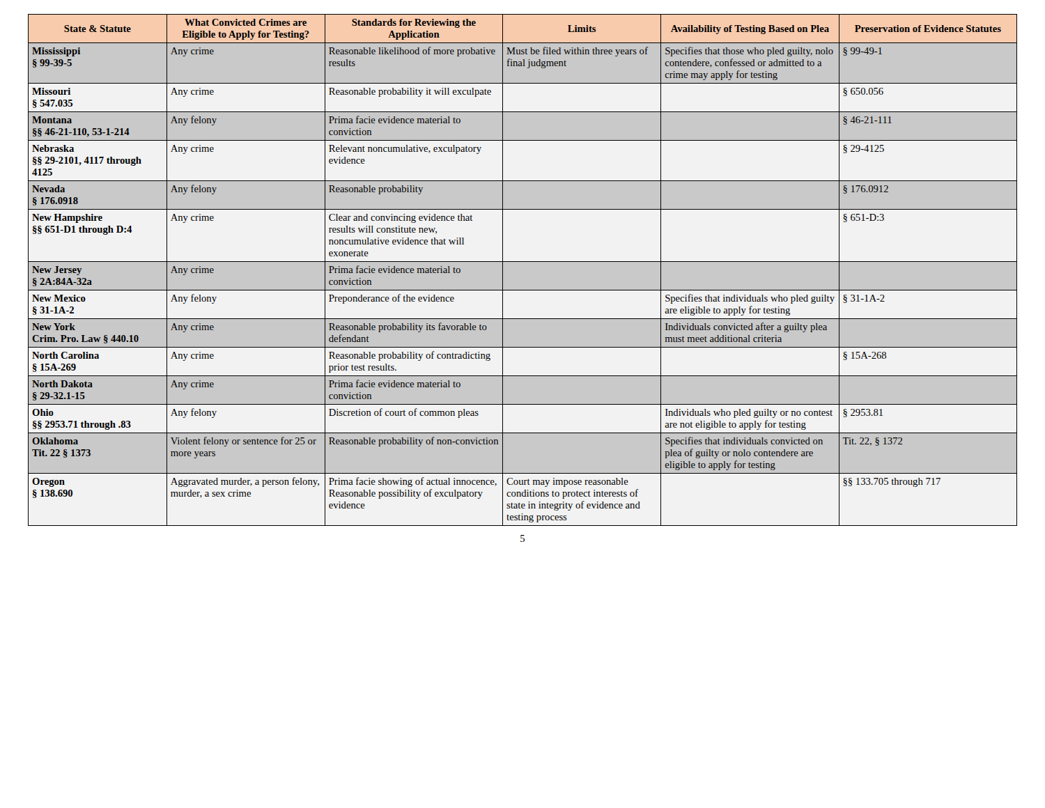| State & Statute | What Convicted Crimes are Eligible to Apply for Testing? | Standards for Reviewing the Application | Limits | Availability of Testing Based on Plea | Preservation of Evidence Statutes |
| --- | --- | --- | --- | --- | --- |
| Mississippi § 99-39-5 | Any crime | Reasonable likelihood of more probative results | Must be filed within three years of final judgment | Specifies that those who pled guilty, nolo contendere, confessed or admitted to a crime may apply for testing | § 99-49-1 |
| Missouri § 547.035 | Any crime | Reasonable probability it will exculpate | | | § 650.056 |
| Montana §§ 46-21-110, 53-1-214 | Any felony | Prima facie evidence material to conviction | | | § 46-21-111 |
| Nebraska §§ 29-2101, 4117 through 4125 | Any crime | Relevant noncumulative, exculpatory evidence | | | § 29-4125 |
| Nevada § 176.0918 | Any felony | Reasonable probability | | | § 176.0912 |
| New Hampshire §§ 651-D1 through D:4 | Any crime | Clear and convincing evidence that results will constitute new, noncumulative evidence that will exonerate | | | § 651-D:3 |
| New Jersey § 2A:84A-32a | Any crime | Prima facie evidence material to conviction | | | |
| New Mexico § 31-1A-2 | Any felony | Preponderance of the evidence | | Specifies that individuals who pled guilty are eligible to apply for testing | § 31-1A-2 |
| New York Crim. Pro. Law § 440.10 | Any crime | Reasonable probability its favorable to defendant | | Individuals convicted after a guilty plea must meet additional criteria | |
| North Carolina § 15A-269 | Any crime | Reasonable probability of contradicting prior test results. | | | § 15A-268 |
| North Dakota § 29-32.1-15 | Any crime | Prima facie evidence material to conviction | | | |
| Ohio §§ 2953.71 through .83 | Any felony | Discretion of court of common pleas | | Individuals who pled guilty or no contest are not eligible to apply for testing | § 2953.81 |
| Oklahoma Tit. 22 § 1373 | Violent felony or sentence for 25 or more years | Reasonable probability of non-conviction | | Specifies that individuals convicted on plea of guilty or nolo contendere are eligible to apply for testing | Tit. 22, § 1372 |
| Oregon § 138.690 | Aggravated murder, a person felony, murder, a sex crime | Prima facie showing of actual innocence, Reasonable possibility of exculpatory evidence | Court may impose reasonable conditions to protect interests of state in integrity of evidence and testing process | | §§ 133.705 through 717 |
5